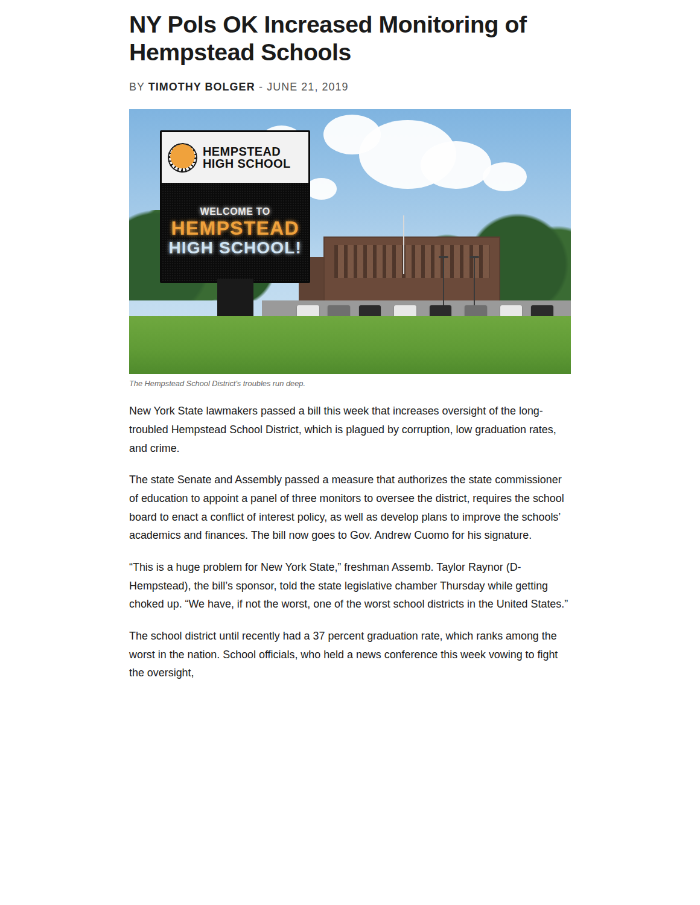NY Pols OK Increased Monitoring of Hempstead Schools
By Timothy Bolger-June 21, 2019
Hempstead High School
Welcome to
Hempstead
High School!
The Hempstead School District's troubles run deep.
New York State lawmakers passed a bill this week that increases oversight of the long-troubled Hempstead School District, which is plagued by corruption, low graduation rates, and crime.
The state Senate and Assembly passed a measure that authorizes the state commissioner of education to appoint a panel of three monitors to oversee the district, requires the school board to enact a conflict of interest policy, as well as develop plans to improve the schools’ academics and finances. The bill now goes to Gov. Andrew Cuomo for his signature.
“This is a huge problem for New York State,” freshman Assemb. Taylor Raynor (D-Hempstead), the bill’s sponsor, told the state legislative chamber Thursday while getting choked up. “We have, if not the worst, one of the worst school districts in the United States.”
The school district until recently had a 37 percent graduation rate, which ranks among the worst in the nation. School officials, who held a news conference this week vowing to fight the oversight,